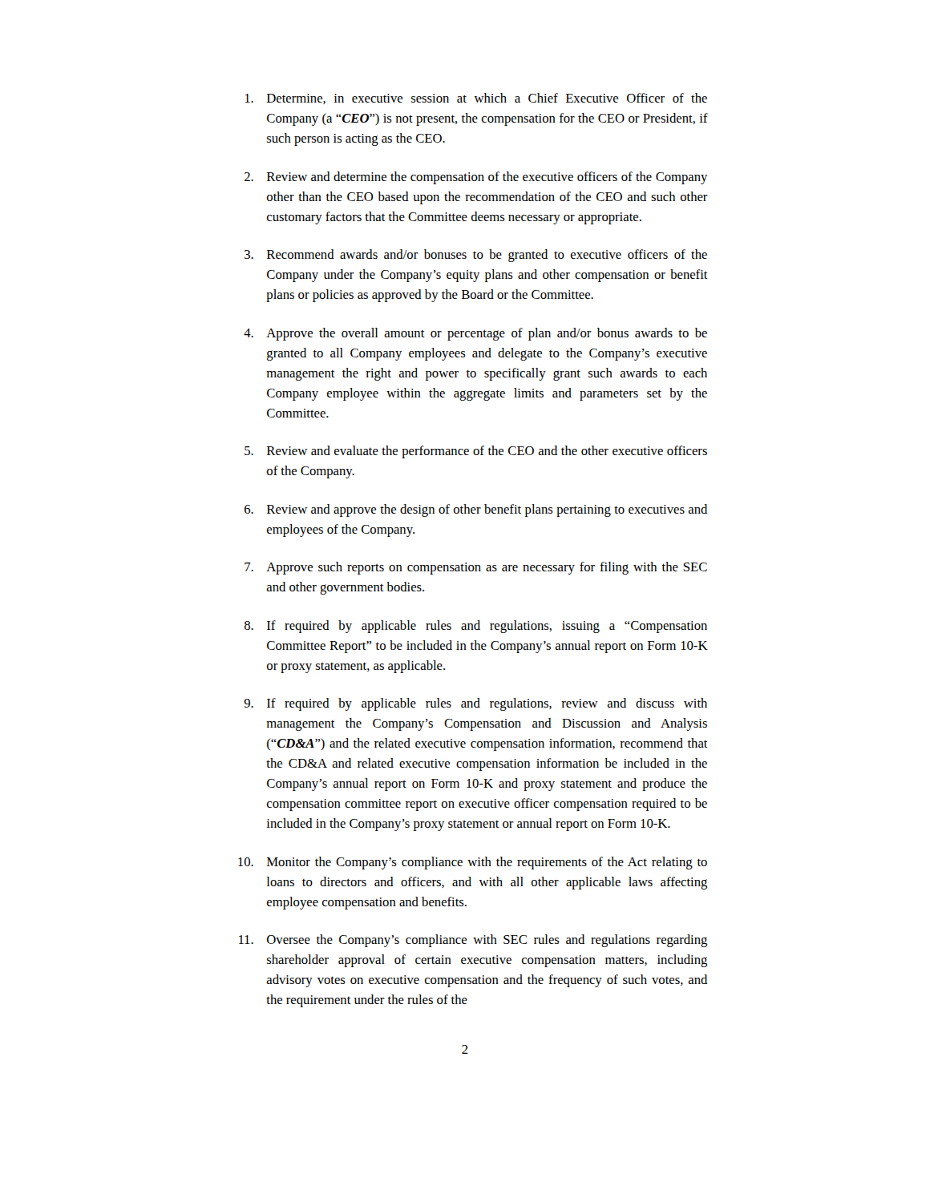Determine, in executive session at which a Chief Executive Officer of the Company (a “CEO”) is not present, the compensation for the CEO or President, if such person is acting as the CEO.
Review and determine the compensation of the executive officers of the Company other than the CEO based upon the recommendation of the CEO and such other customary factors that the Committee deems necessary or appropriate.
Recommend awards and/or bonuses to be granted to executive officers of the Company under the Company’s equity plans and other compensation or benefit plans or policies as approved by the Board or the Committee.
Approve the overall amount or percentage of plan and/or bonus awards to be granted to all Company employees and delegate to the Company’s executive management the right and power to specifically grant such awards to each Company employee within the aggregate limits and parameters set by the Committee.
Review and evaluate the performance of the CEO and the other executive officers of the Company.
Review and approve the design of other benefit plans pertaining to executives and employees of the Company.
Approve such reports on compensation as are necessary for filing with the SEC and other government bodies.
If required by applicable rules and regulations, issuing a “Compensation Committee Report” to be included in the Company’s annual report on Form 10-K or proxy statement, as applicable.
If required by applicable rules and regulations, review and discuss with management the Company’s Compensation and Discussion and Analysis (“CD&A”) and the related executive compensation information, recommend that the CD&A and related executive compensation information be included in the Company’s annual report on Form 10-K and proxy statement and produce the compensation committee report on executive officer compensation required to be included in the Company’s proxy statement or annual report on Form 10-K.
Monitor the Company’s compliance with the requirements of the Act relating to loans to directors and officers, and with all other applicable laws affecting employee compensation and benefits.
Oversee the Company’s compliance with SEC rules and regulations regarding shareholder approval of certain executive compensation matters, including advisory votes on executive compensation and the frequency of such votes, and the requirement under the rules of the
2